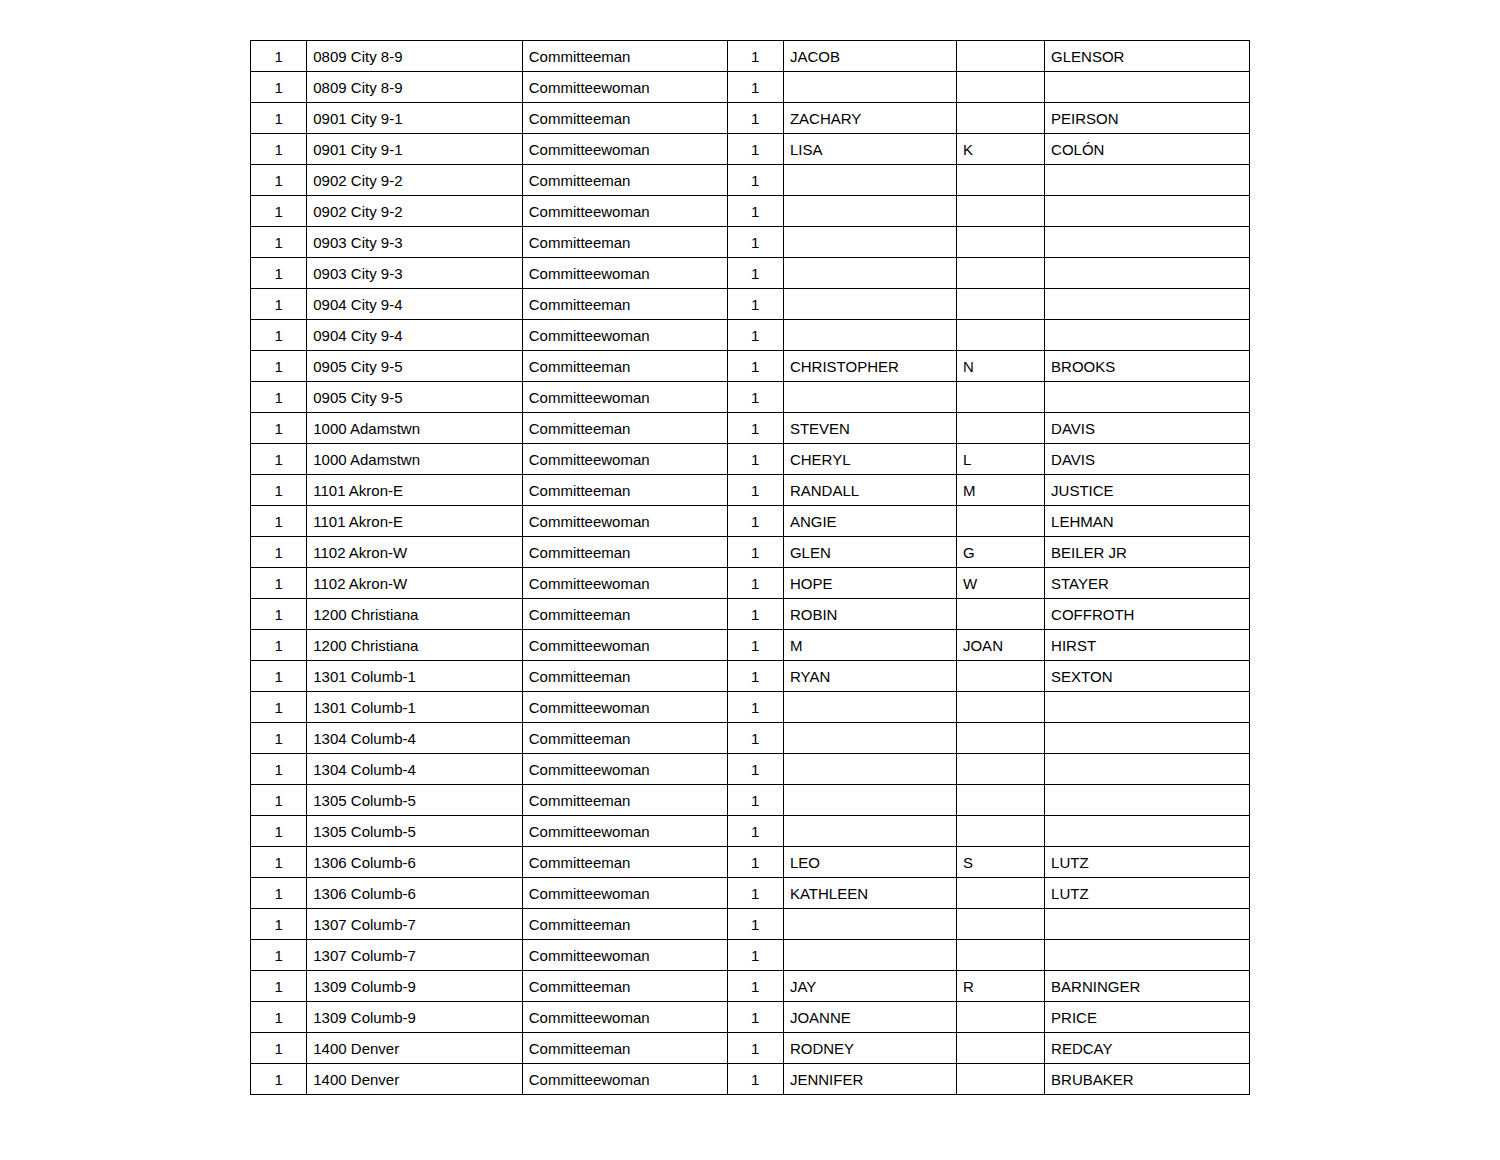| 1 | 0809 City 8-9 | Committeeman | 1 | JACOB | | GLENSOR |
| 1 | 0809 City 8-9 | Committeewoman | 1 | | | |
| 1 | 0901 City 9-1 | Committeeman | 1 | ZACHARY | | PEIRSON |
| 1 | 0901 City 9-1 | Committeewoman | 1 | LISA | K | COLÓN |
| 1 | 0902 City 9-2 | Committeeman | 1 | | | |
| 1 | 0902 City 9-2 | Committeewoman | 1 | | | |
| 1 | 0903 City 9-3 | Committeeman | 1 | | | |
| 1 | 0903 City 9-3 | Committeewoman | 1 | | | |
| 1 | 0904 City 9-4 | Committeeman | 1 | | | |
| 1 | 0904 City 9-4 | Committeewoman | 1 | | | |
| 1 | 0905 City 9-5 | Committeeman | 1 | CHRISTOPHER | N | BROOKS |
| 1 | 0905 City 9-5 | Committeewoman | 1 | | | |
| 1 | 1000 Adamstwn | Committeeman | 1 | STEVEN | | DAVIS |
| 1 | 1000 Adamstwn | Committeewoman | 1 | CHERYL | L | DAVIS |
| 1 | 1101 Akron-E | Committeeman | 1 | RANDALL | M | JUSTICE |
| 1 | 1101 Akron-E | Committeewoman | 1 | ANGIE | | LEHMAN |
| 1 | 1102 Akron-W | Committeeman | 1 | GLEN | G | BEILER JR |
| 1 | 1102 Akron-W | Committeewoman | 1 | HOPE | W | STAYER |
| 1 | 1200 Christiana | Committeeman | 1 | ROBIN | | COFFROTH |
| 1 | 1200 Christiana | Committeewoman | 1 | M | JOAN | HIRST |
| 1 | 1301 Columb-1 | Committeeman | 1 | RYAN | | SEXTON |
| 1 | 1301 Columb-1 | Committeewoman | 1 | | | |
| 1 | 1304 Columb-4 | Committeeman | 1 | | | |
| 1 | 1304 Columb-4 | Committeewoman | 1 | | | |
| 1 | 1305 Columb-5 | Committeeman | 1 | | | |
| 1 | 1305 Columb-5 | Committeewoman | 1 | | | |
| 1 | 1306 Columb-6 | Committeeman | 1 | LEO | S | LUTZ |
| 1 | 1306 Columb-6 | Committeewoman | 1 | KATHLEEN | | LUTZ |
| 1 | 1307 Columb-7 | Committeeman | 1 | | | |
| 1 | 1307 Columb-7 | Committeewoman | 1 | | | |
| 1 | 1309 Columb-9 | Committeeman | 1 | JAY | R | BARNINGER |
| 1 | 1309 Columb-9 | Committeewoman | 1 | JOANNE | | PRICE |
| 1 | 1400 Denver | Committeeman | 1 | RODNEY | | REDCAY |
| 1 | 1400 Denver | Committeewoman | 1 | JENNIFER | | BRUBAKER |